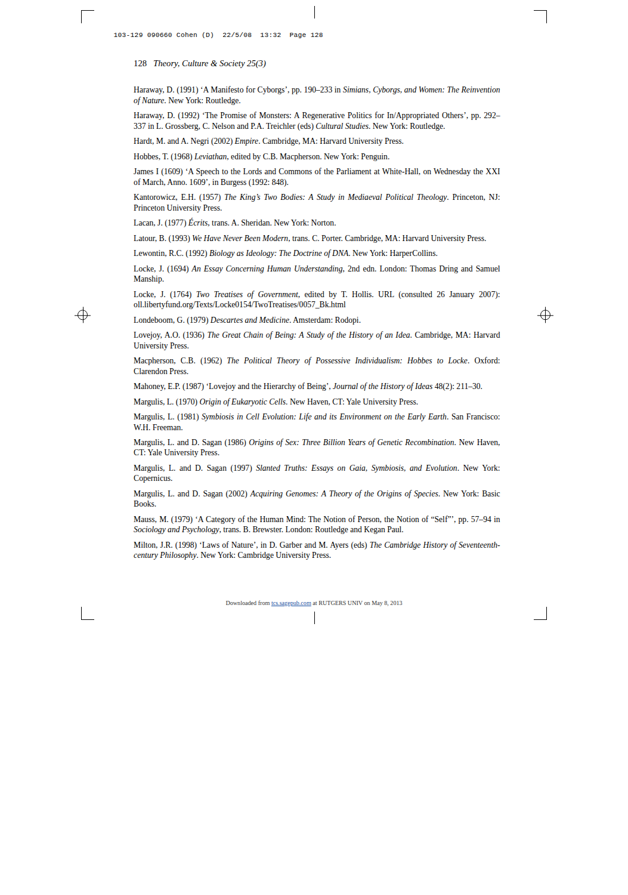103-129 090660 Cohen (D) 22/5/08 13:32 Page 128
128 Theory, Culture & Society 25(3)
Haraway, D. (1991) ‘A Manifesto for Cyborgs’, pp. 190–233 in Simians, Cyborgs, and Women: The Reinvention of Nature. New York: Routledge.
Haraway, D. (1992) ‘The Promise of Monsters: A Regenerative Politics for In/Appropriated Others’, pp. 292–337 in L. Grossberg, C. Nelson and P.A. Treichler (eds) Cultural Studies. New York: Routledge.
Hardt, M. and A. Negri (2002) Empire. Cambridge, MA: Harvard University Press.
Hobbes, T. (1968) Leviathan, edited by C.B. Macpherson. New York: Penguin.
James I (1609) ‘A Speech to the Lords and Commons of the Parliament at White-Hall, on Wednesday the XXI of March, Anno. 1609’, in Burgess (1992: 848).
Kantorowicz, E.H. (1957) The King’s Two Bodies: A Study in Mediaeval Political Theology. Princeton, NJ: Princeton University Press.
Lacan, J. (1977) Écrits, trans. A. Sheridan. New York: Norton.
Latour, B. (1993) We Have Never Been Modern, trans. C. Porter. Cambridge, MA: Harvard University Press.
Lewontin, R.C. (1992) Biology as Ideology: The Doctrine of DNA. New York: HarperCollins.
Locke, J. (1694) An Essay Concerning Human Understanding, 2nd edn. London: Thomas Dring and Samuel Manship.
Locke, J. (1764) Two Treatises of Government, edited by T. Hollis. URL (consulted 26 January 2007): oll.libertyfund.org/Texts/Locke0154/TwoTreatises/0057_Bk.html
Londeboom, G. (1979) Descartes and Medicine. Amsterdam: Rodopi.
Lovejoy, A.O. (1936) The Great Chain of Being: A Study of the History of an Idea. Cambridge, MA: Harvard University Press.
Macpherson, C.B. (1962) The Political Theory of Possessive Individualism: Hobbes to Locke. Oxford: Clarendon Press.
Mahoney, E.P. (1987) ‘Lovejoy and the Hierarchy of Being’, Journal of the History of Ideas 48(2): 211–30.
Margulis, L. (1970) Origin of Eukaryotic Cells. New Haven, CT: Yale University Press.
Margulis, L. (1981) Symbiosis in Cell Evolution: Life and its Environment on the Early Earth. San Francisco: W.H. Freeman.
Margulis, L. and D. Sagan (1986) Origins of Sex: Three Billion Years of Genetic Recombination. New Haven, CT: Yale University Press.
Margulis, L. and D. Sagan (1997) Slanted Truths: Essays on Gaia, Symbiosis, and Evolution. New York: Copernicus.
Margulis, L. and D. Sagan (2002) Acquiring Genomes: A Theory of the Origins of Species. New York: Basic Books.
Mauss, M. (1979) ‘A Category of the Human Mind: The Notion of Person, the Notion of “Self”’, pp. 57–94 in Sociology and Psychology, trans. B. Brewster. London: Routledge and Kegan Paul.
Milton, J.R. (1998) ‘Laws of Nature’, in D. Garber and M. Ayers (eds) The Cambridge History of Seventeenth-century Philosophy. New York: Cambridge University Press.
Downloaded from tcs.sagepub.com at RUTGERS UNIV on May 8, 2013